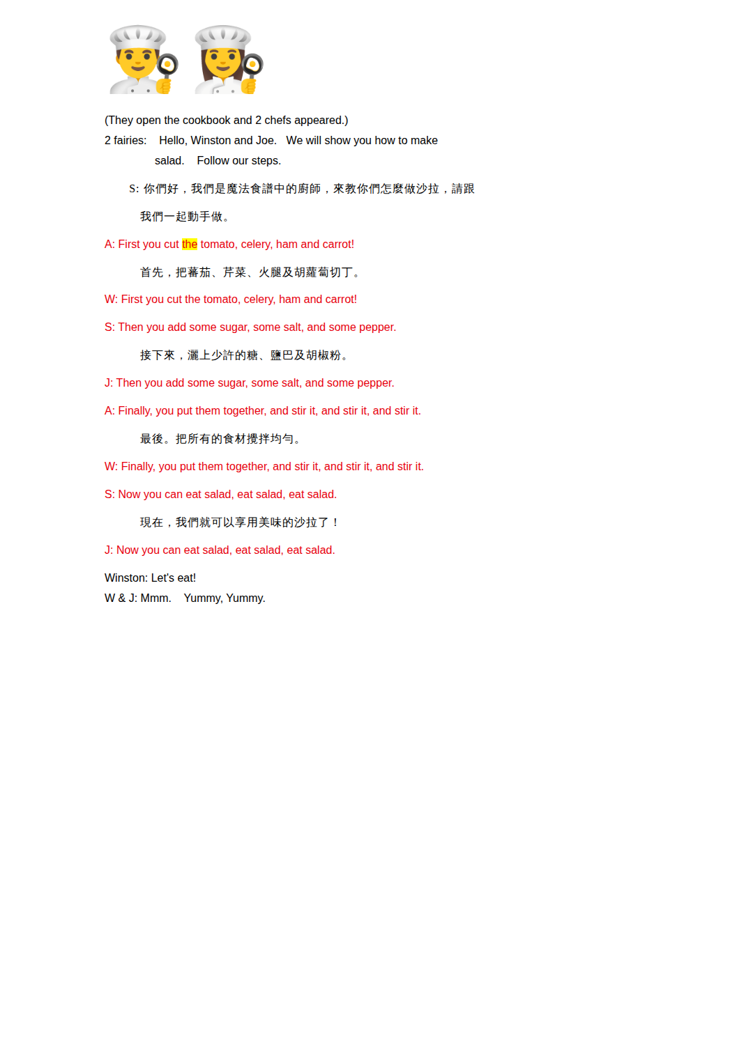👨‍🍳👩‍🍳
(They open the cookbook and 2 chefs appeared.)
2 fairies: Hello, Winston and Joe. We will show you how to make
salad. Follow our steps.
S: 你們好，我們是魔法食譜中的廚師，來教你們怎麼做沙拉，請跟
我們一起動手做。
A: First you cut the tomato, celery, ham and carrot!
首先，把蕃茄、芹菜、火腿及胡蘿蔔切丁。
W: First you cut the tomato, celery, ham and carrot!
S: Then you add some sugar, some salt, and some pepper.
接下來，灑上少許的糖、鹽巴及胡椒粉。
J: Then you add some sugar, some salt, and some pepper.
A: Finally, you put them together, and stir it, and stir it, and stir it.
最後。把所有的食材攪拌均勻。
W: Finally, you put them together, and stir it, and stir it, and stir it.
S: Now you can eat salad, eat salad, eat salad.
現在，我們就可以享用美味的沙拉了！
J: Now you can eat salad, eat salad, eat salad.
Winston: Let's eat!
W & J: Mmm. Yummy, Yummy.